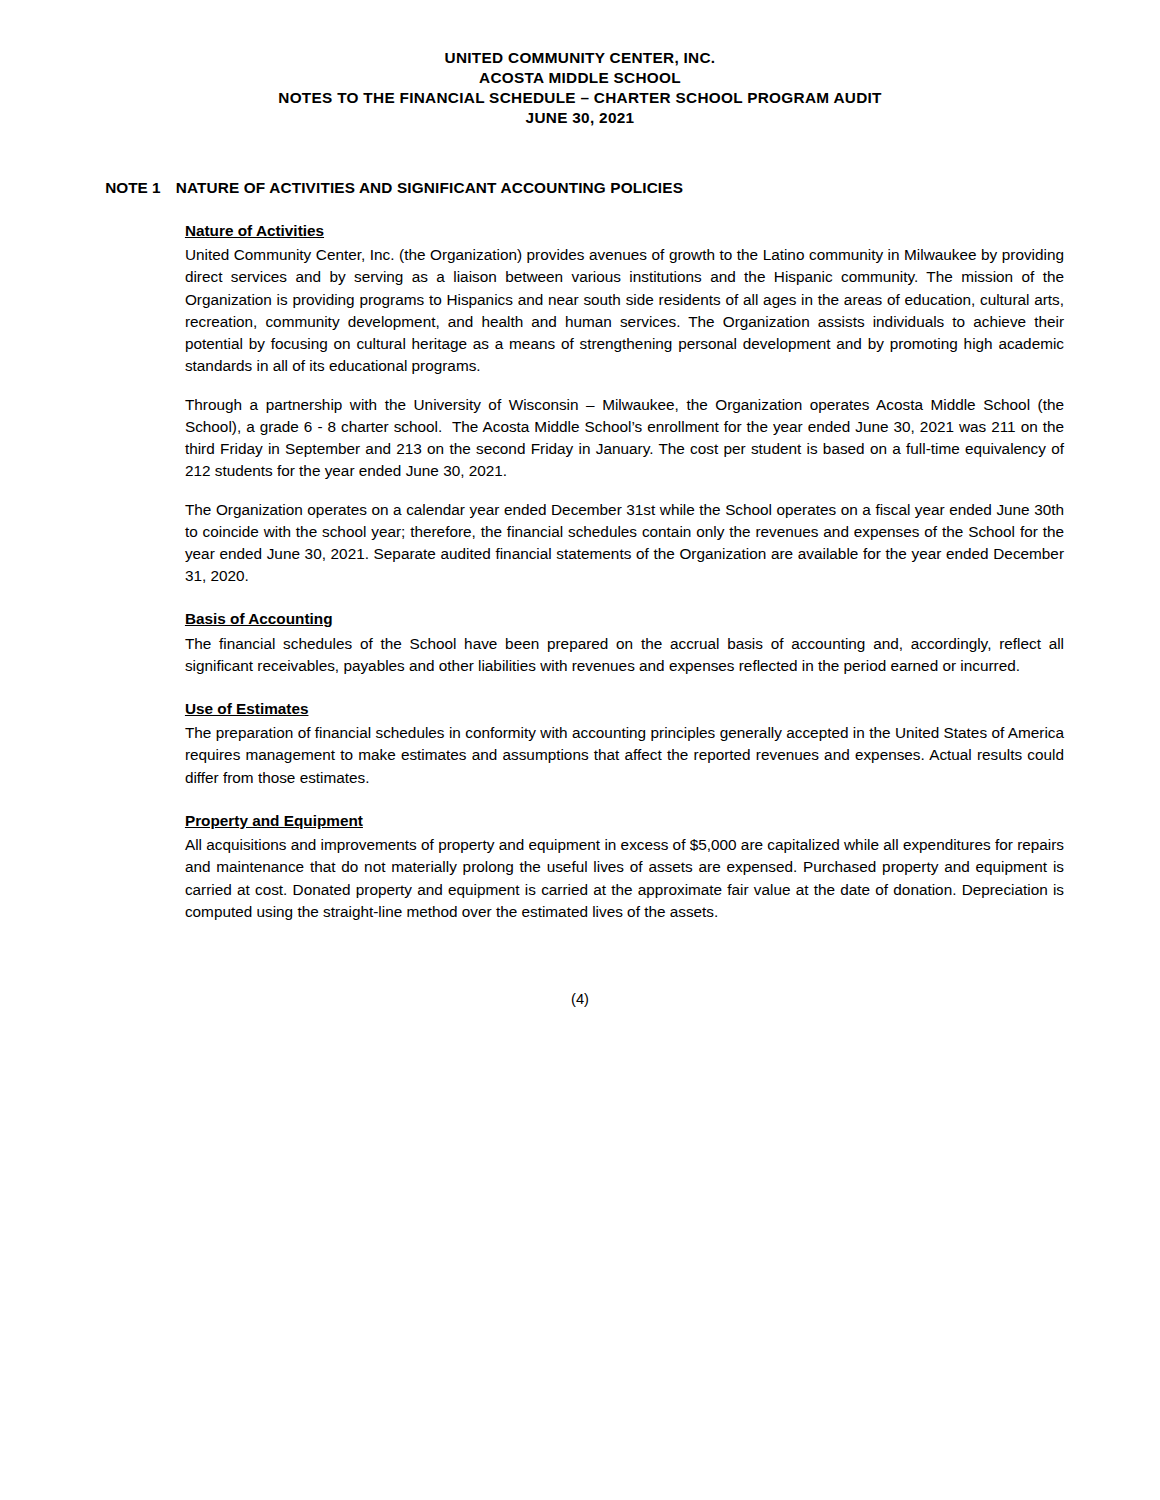UNITED COMMUNITY CENTER, INC.
ACOSTA MIDDLE SCHOOL
NOTES TO THE FINANCIAL SCHEDULE – CHARTER SCHOOL PROGRAM AUDIT
JUNE 30, 2021
NOTE 1
NATURE OF ACTIVITIES AND SIGNIFICANT ACCOUNTING POLICIES
Nature of Activities
United Community Center, Inc. (the Organization) provides avenues of growth to the Latino community in Milwaukee by providing direct services and by serving as a liaison between various institutions and the Hispanic community. The mission of the Organization is providing programs to Hispanics and near south side residents of all ages in the areas of education, cultural arts, recreation, community development, and health and human services. The Organization assists individuals to achieve their potential by focusing on cultural heritage as a means of strengthening personal development and by promoting high academic standards in all of its educational programs.
Through a partnership with the University of Wisconsin – Milwaukee, the Organization operates Acosta Middle School (the School), a grade 6 - 8 charter school. The Acosta Middle School’s enrollment for the year ended June 30, 2021 was 211 on the third Friday in September and 213 on the second Friday in January. The cost per student is based on a full-time equivalency of 212 students for the year ended June 30, 2021.
The Organization operates on a calendar year ended December 31st while the School operates on a fiscal year ended June 30th to coincide with the school year; therefore, the financial schedules contain only the revenues and expenses of the School for the year ended June 30, 2021. Separate audited financial statements of the Organization are available for the year ended December 31, 2020.
Basis of Accounting
The financial schedules of the School have been prepared on the accrual basis of accounting and, accordingly, reflect all significant receivables, payables and other liabilities with revenues and expenses reflected in the period earned or incurred.
Use of Estimates
The preparation of financial schedules in conformity with accounting principles generally accepted in the United States of America requires management to make estimates and assumptions that affect the reported revenues and expenses. Actual results could differ from those estimates.
Property and Equipment
All acquisitions and improvements of property and equipment in excess of $5,000 are capitalized while all expenditures for repairs and maintenance that do not materially prolong the useful lives of assets are expensed. Purchased property and equipment is carried at cost. Donated property and equipment is carried at the approximate fair value at the date of donation. Depreciation is computed using the straight-line method over the estimated lives of the assets.
(4)